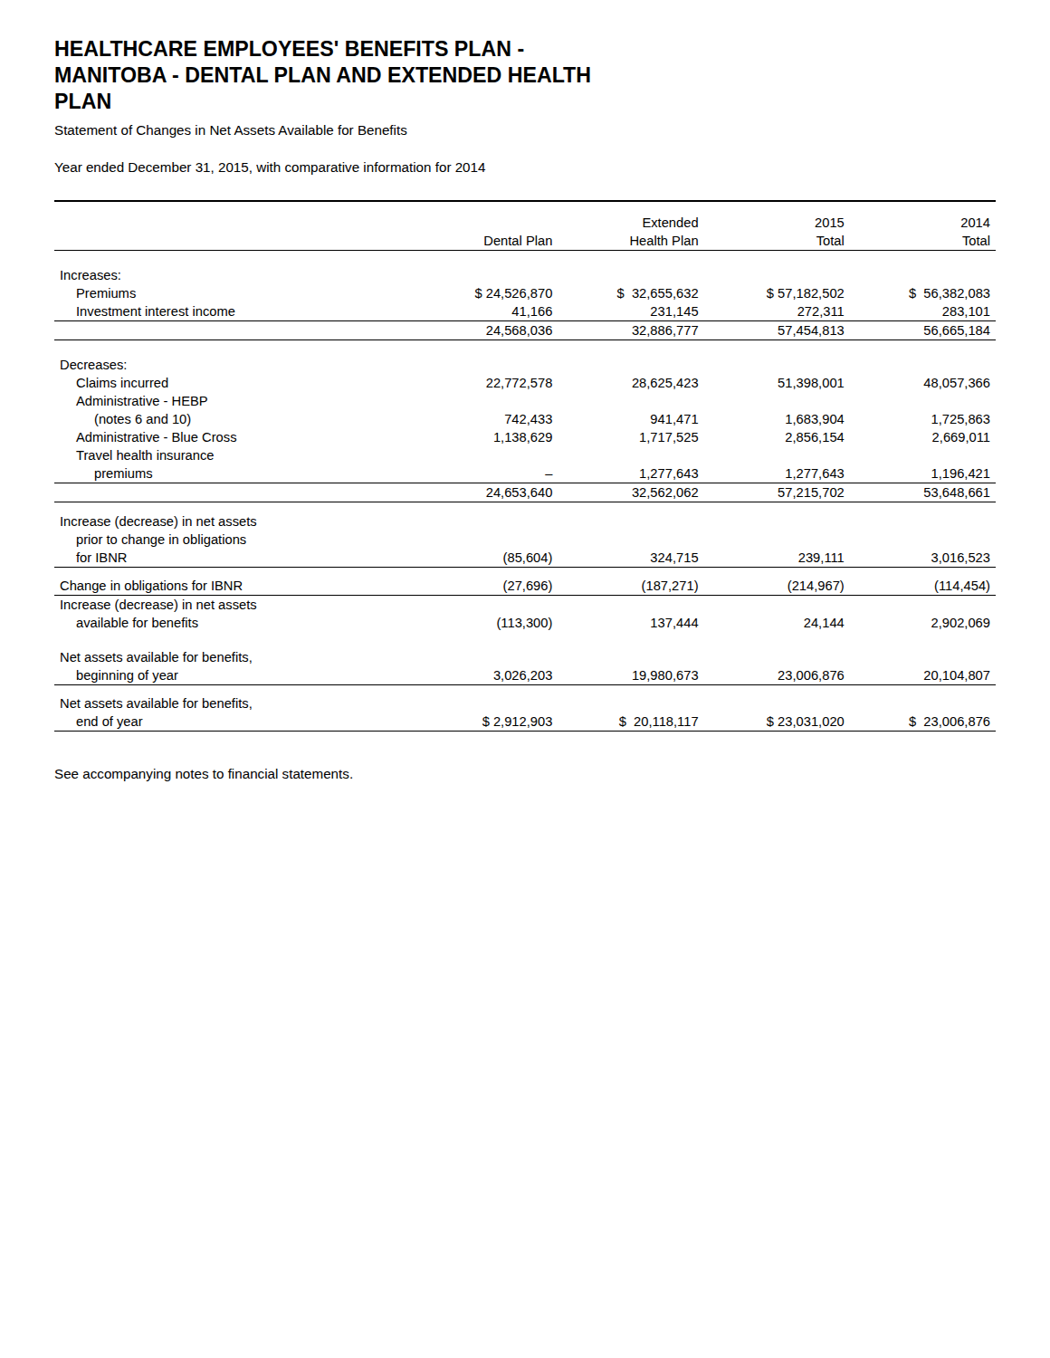HEALTHCARE EMPLOYEES' BENEFITS PLAN -
MANITOBA - DENTAL PLAN AND EXTENDED HEALTH
PLAN
Statement of Changes in Net Assets Available for Benefits
Year ended December 31, 2015, with comparative information for 2014
| | | Extended | 2015 | 2014 |
| | Dental Plan | Health Plan | Total | Total |
| Increases: | | | | |
| Premiums | $ 24,526,870 | $ 32,655,632 | $ 57,182,502 | $ 56,382,083 |
| Investment interest income | 41,166 | 231,145 | 272,311 | 283,101 |
| | 24,568,036 | 32,886,777 | 57,454,813 | 56,665,184 |
| Decreases: | | | | |
| Claims incurred | 22,772,578 | 28,625,423 | 51,398,001 | 48,057,366 |
| Administrative - HEBP | | | | |
| (notes 6 and 10) | 742,433 | 941,471 | 1,683,904 | 1,725,863 |
| Administrative - Blue Cross | 1,138,629 | 1,717,525 | 2,856,154 | 2,669,011 |
| Travel health insurance | | | | |
| premiums | – | 1,277,643 | 1,277,643 | 1,196,421 |
| | 24,653,640 | 32,562,062 | 57,215,702 | 53,648,661 |
| Increase (decrease) in net assets | | | | |
| prior to change in obligations | | | | |
| for IBNR | (85,604) | 324,715 | 239,111 | 3,016,523 |
| Change in obligations for IBNR | (27,696) | (187,271) | (214,967) | (114,454) |
| Increase (decrease) in net assets | | | | |
| available for benefits | (113,300) | 137,444 | 24,144 | 2,902,069 |
| Net assets available for benefits, | | | | |
| beginning of year | 3,026,203 | 19,980,673 | 23,006,876 | 20,104,807 |
| Net assets available for benefits, | | | | |
| end of year | $ 2,912,903 | $ 20,118,117 | $ 23,031,020 | $ 23,006,876 |
See accompanying notes to financial statements.